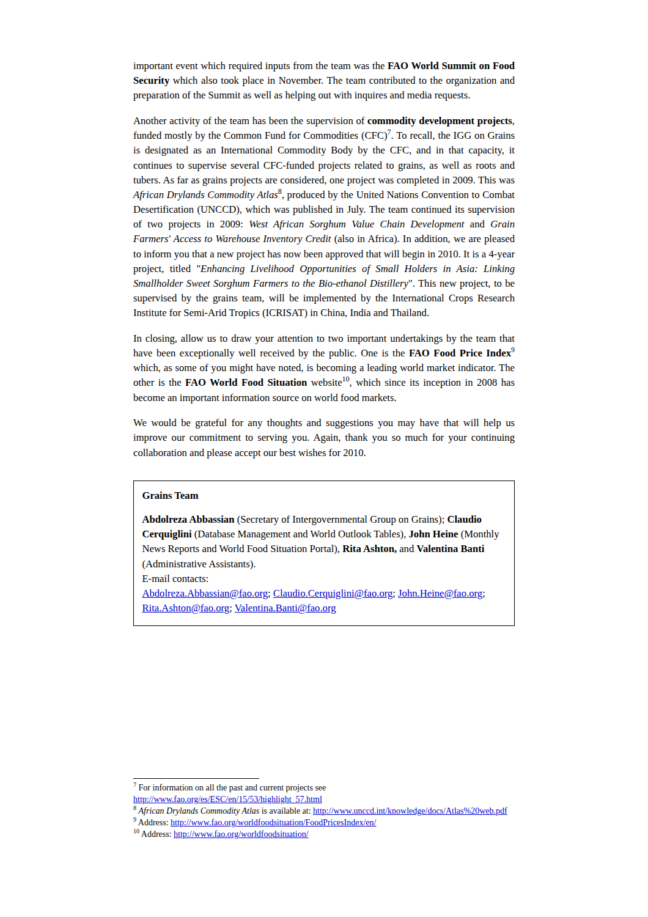important event which required inputs from the team was the FAO World Summit on Food Security which also took place in November. The team contributed to the organization and preparation of the Summit as well as helping out with inquires and media requests.
Another activity of the team has been the supervision of commodity development projects, funded mostly by the Common Fund for Commodities (CFC)7. To recall, the IGG on Grains is designated as an International Commodity Body by the CFC, and in that capacity, it continues to supervise several CFC-funded projects related to grains, as well as roots and tubers. As far as grains projects are considered, one project was completed in 2009. This was African Drylands Commodity Atlas8, produced by the United Nations Convention to Combat Desertification (UNCCD), which was published in July. The team continued its supervision of two projects in 2009: West African Sorghum Value Chain Development and Grain Farmers' Access to Warehouse Inventory Credit (also in Africa). In addition, we are pleased to inform you that a new project has now been approved that will begin in 2010. It is a 4-year project, titled "Enhancing Livelihood Opportunities of Small Holders in Asia: Linking Smallholder Sweet Sorghum Farmers to the Bio-ethanol Distillery". This new project, to be supervised by the grains team, will be implemented by the International Crops Research Institute for Semi-Arid Tropics (ICRISAT) in China, India and Thailand.
In closing, allow us to draw your attention to two important undertakings by the team that have been exceptionally well received by the public. One is the FAO Food Price Index9 which, as some of you might have noted, is becoming a leading world market indicator. The other is the FAO World Food Situation website10, which since its inception in 2008 has become an important information source on world food markets.
We would be grateful for any thoughts and suggestions you may have that will help us improve our commitment to serving you. Again, thank you so much for your continuing collaboration and please accept our best wishes for 2010.
Grains Team
Abdolreza Abbassian (Secretary of Intergovernmental Group on Grains); Claudio
Cerquiglini (Database Management and World Outlook Tables), John Heine (Monthly
News Reports and World Food Situation Portal), Rita Ashton, and Valentina Banti (Administrative Assistants).
E-mail contacts:
Abdolreza.Abbassian@fao.org; Claudio.Cerquiglini@fao.org; John.Heine@fao.org;
Rita.Ashton@fao.org; Valentina.Banti@fao.org
7 For information on all the past and current projects see http://www.fao.org/es/ESC/en/15/53/highlight_57.html
8 African Drylands Commodity Atlas is available at: http://www.unccd.int/knowledge/docs/Atlas%20web.pdf
9 Address: http://www.fao.org/worldfoodsituation/FoodPricesIndex/en/
10 Address: http://www.fao.org/worldfoodsituation/